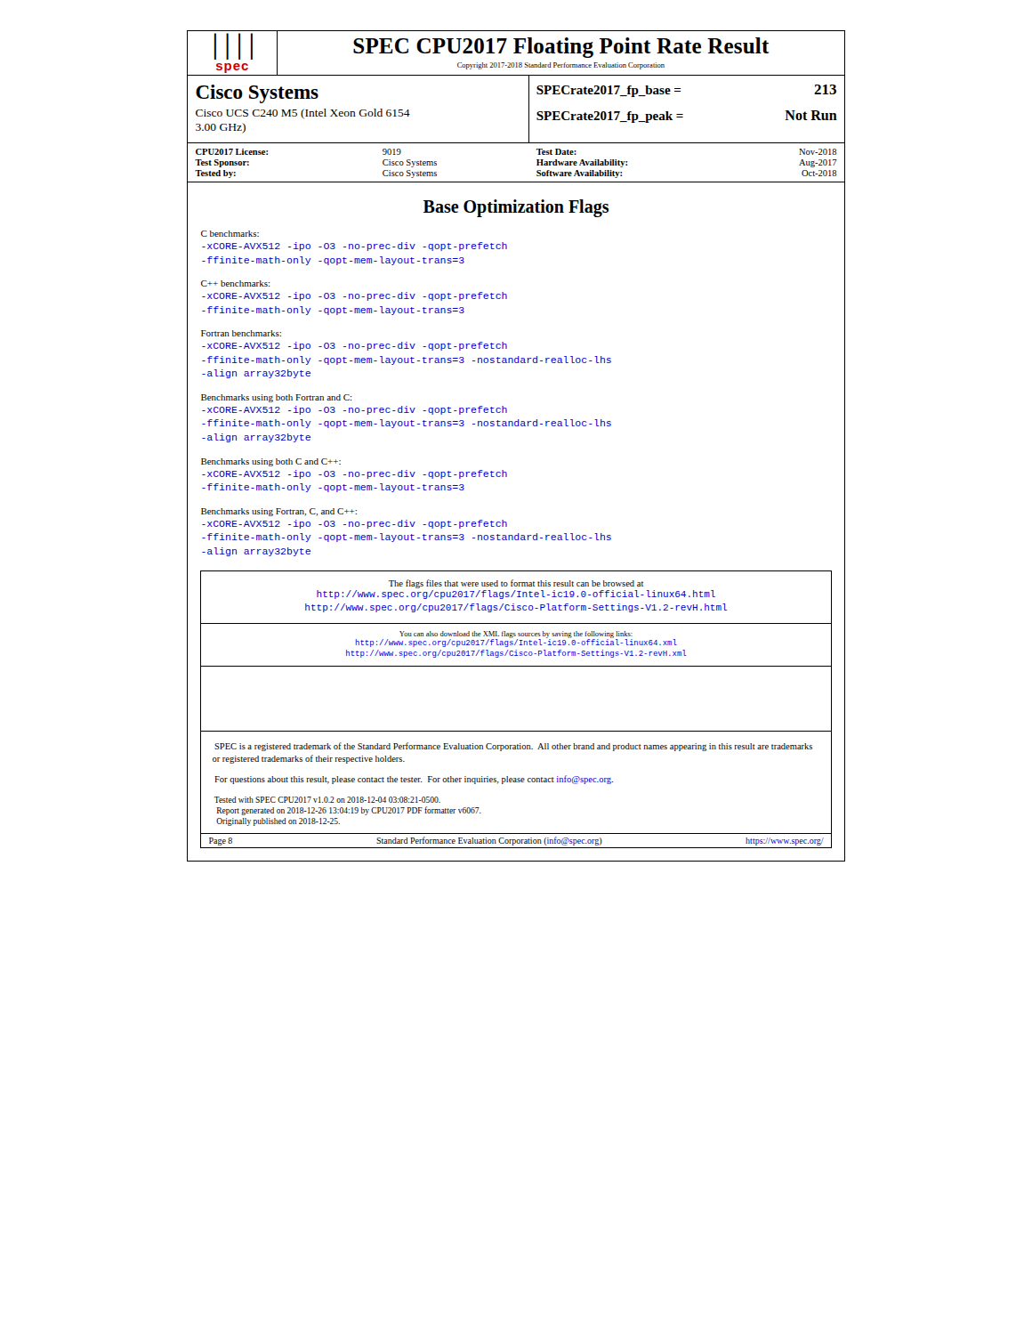││││
spec
SPEC CPU2017 Floating Point Rate Result
Copyright 2017-2018 Standard Performance Evaluation Corporation
Cisco Systems
Cisco UCS C240 M5 (Intel Xeon Gold 6154
3.00 GHz)
SPECrate2017_fp_base = 213
SPECrate2017_fp_peak = Not Run
| CPU2017 License: | 9019 |
| Test Sponsor: | Cisco Systems |
| Tested by: | Cisco Systems |
| Test Date: | Nov-2018 |
| Hardware Availability: | Aug-2017 |
| Software Availability: | Oct-2018 |
Base Optimization Flags
C benchmarks:
-xCORE-AVX512 -ipo -O3 -no-prec-div -qopt-prefetch -ffinite-math-only -qopt-mem-layout-trans=3
C++ benchmarks:
-xCORE-AVX512 -ipo -O3 -no-prec-div -qopt-prefetch -ffinite-math-only -qopt-mem-layout-trans=3
Fortran benchmarks:
-xCORE-AVX512 -ipo -O3 -no-prec-div -qopt-prefetch -ffinite-math-only -qopt-mem-layout-trans=3 -nostandard-realloc-lhs -align array32byte
Benchmarks using both Fortran and C:
-xCORE-AVX512 -ipo -O3 -no-prec-div -qopt-prefetch -ffinite-math-only -qopt-mem-layout-trans=3 -nostandard-realloc-lhs -align array32byte
Benchmarks using both C and C++:
-xCORE-AVX512 -ipo -O3 -no-prec-div -qopt-prefetch -ffinite-math-only -qopt-mem-layout-trans=3
Benchmarks using Fortran, C, and C++:
-xCORE-AVX512 -ipo -O3 -no-prec-div -qopt-prefetch -ffinite-math-only -qopt-mem-layout-trans=3 -nostandard-realloc-lhs -align array32byte
The flags files that were used to format this result can be browsed at
http://www.spec.org/cpu2017/flags/Intel-ic19.0-official-linux64.html
http://www.spec.org/cpu2017/flags/Cisco-Platform-Settings-V1.2-revH.html
You can also download the XML flags sources by saving the following links:
http://www.spec.org/cpu2017/flags/Intel-ic19.0-official-linux64.xml
http://www.spec.org/cpu2017/flags/Cisco-Platform-Settings-V1.2-revH.xml
SPEC is a registered trademark of the Standard Performance Evaluation Corporation. All other brand and product names appearing in this result are trademarks or registered trademarks of their respective holders.
For questions about this result, please contact the tester. For other inquiries, please contact info@spec.org.
Tested with SPEC CPU2017 v1.0.2 on 2018-12-04 03:08:21-0500.
Report generated on 2018-12-26 13:04:19 by CPU2017 PDF formatter v6067.
Originally published on 2018-12-25.
Page 8 Standard Performance Evaluation Corporation (info@spec.org) https://www.spec.org/